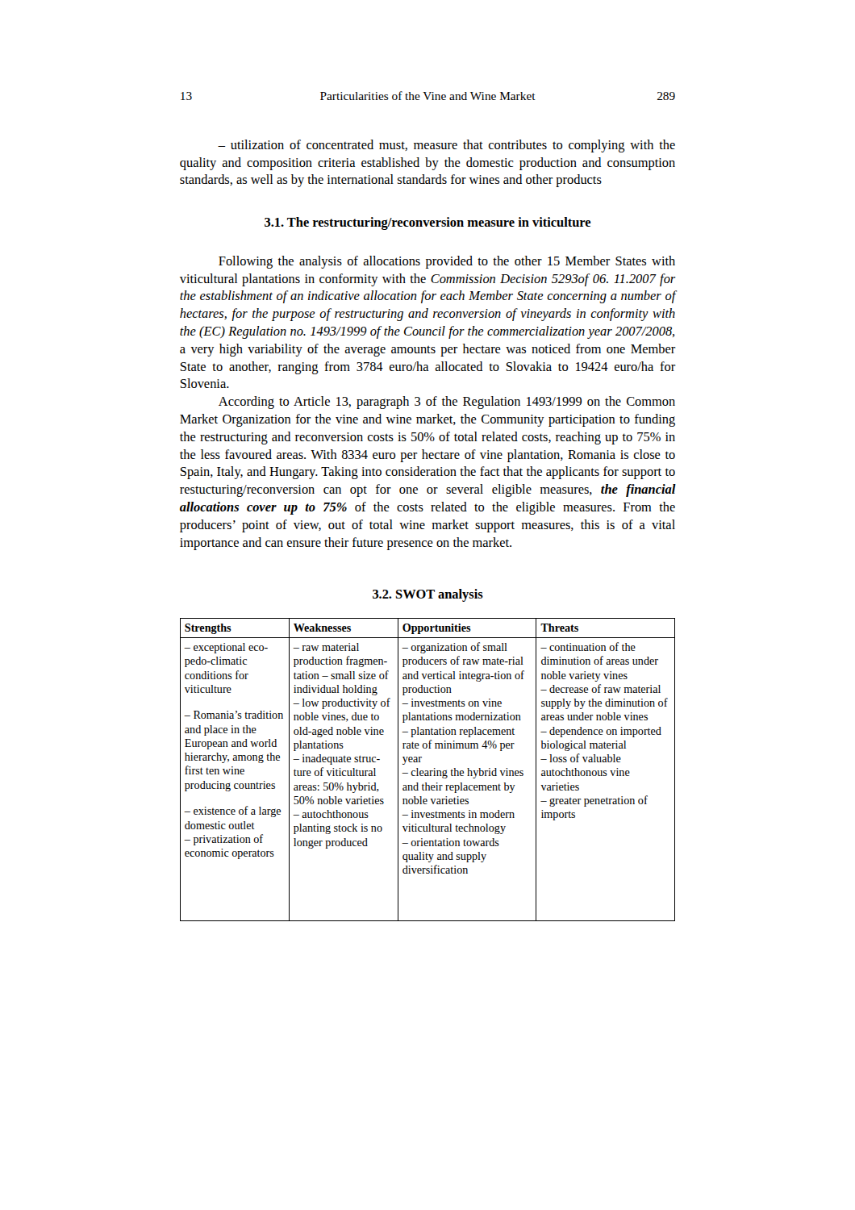13
Particularities of the Vine and Wine Market
289
– utilization of concentrated must, measure that contributes to complying with the quality and composition criteria established by the domestic production and consumption standards, as well as by the international standards for wines and other products
3.1. The restructuring/reconversion measure in viticulture
Following the analysis of allocations provided to the other 15 Member States with viticultural plantations in conformity with the Commission Decision 5293of 06. 11.2007 for the establishment of an indicative allocation for each Member State concerning a number of hectares, for the purpose of restructuring and reconversion of vineyards in conformity with the (EC) Regulation no. 1493/1999 of the Council for the commercialization year 2007/2008, a very high variability of the average amounts per hectare was noticed from one Member State to another, ranging from 3784 euro/ha allocated to Slovakia to 19424 euro/ha for Slovenia.
According to Article 13, paragraph 3 of the Regulation 1493/1999 on the Common Market Organization for the vine and wine market, the Community participation to funding the restructuring and reconversion costs is 50% of total related costs, reaching up to 75% in the less favoured areas. With 8334 euro per hectare of vine plantation, Romania is close to Spain, Italy, and Hungary. Taking into consideration the fact that the applicants for support to restucturing/reconversion can opt for one or several eligible measures, the financial allocations cover up to 75% of the costs related to the eligible measures. From the producers’ point of view, out of total wine market support measures, this is of a vital importance and can ensure their future presence on the market.
3.2. SWOT analysis
| Strengths | Weaknesses | Opportunities | Threats |
| --- | --- | --- | --- |
| – exceptional eco-pedo-climatic conditions for viticulture – Romania’s tradition and place in the European and world hierarchy, among the first ten wine producing countries – existence of a large domestic outlet – privatization of economic operators | – raw material production fragmen-tation – small size of individual holding – low productivity of noble vines, due to old-aged noble vine plantations – inadequate struc-ture of viticultural areas: 50% hybrid, 50% noble varieties – autochthonous planting stock is no longer produced | – organization of small producers of raw mate-rial and vertical integra-tion of production – investments on vine plantations modernization – plantation replacement rate of minimum 4% per year – clearing the hybrid vines and their replacement by noble varieties – investments in modern viticultural technology – orientation towards quality and supply diversification | – continuation of the diminution of areas under noble variety vines – decrease of raw material supply by the diminution of areas under noble vines – dependence on imported biological material – loss of valuable autochthonous vine varieties – greater penetration of imports |